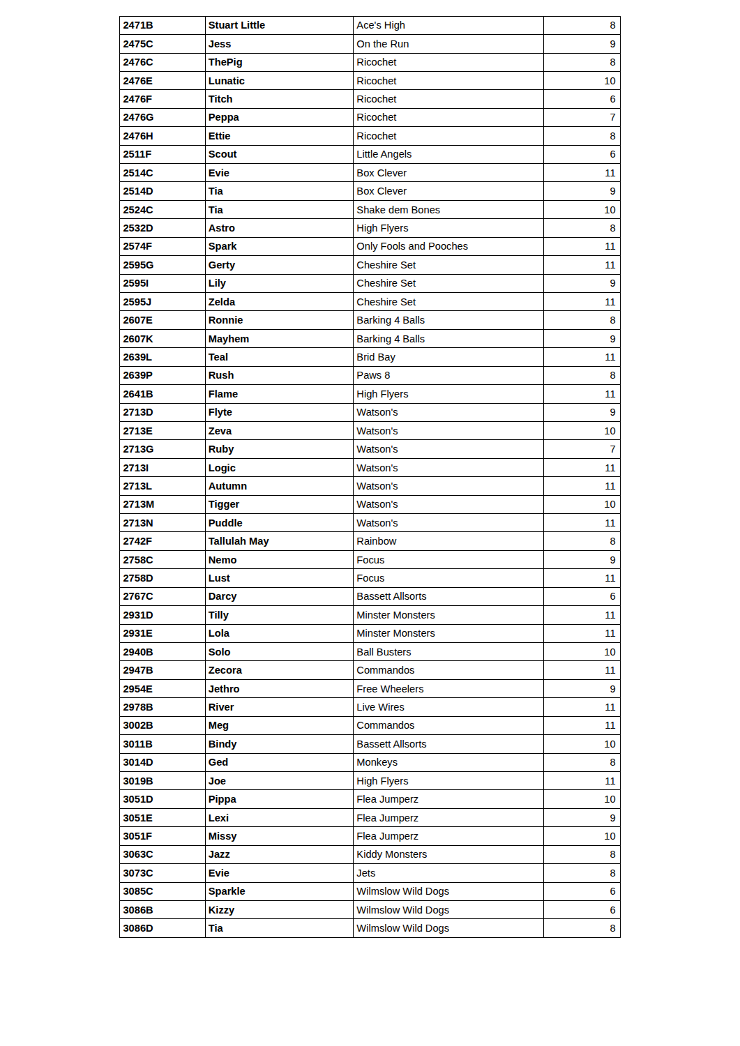| 2471B | Stuart Little | Ace's High | 8 |
| 2475C | Jess | On the Run | 9 |
| 2476C | ThePig | Ricochet | 8 |
| 2476E | Lunatic | Ricochet | 10 |
| 2476F | Titch | Ricochet | 6 |
| 2476G | Peppa | Ricochet | 7 |
| 2476H | Ettie | Ricochet | 8 |
| 2511F | Scout | Little Angels | 6 |
| 2514C | Evie | Box Clever | 11 |
| 2514D | Tia | Box Clever | 9 |
| 2524C | Tia | Shake dem Bones | 10 |
| 2532D | Astro | High Flyers | 8 |
| 2574F | Spark | Only Fools and Pooches | 11 |
| 2595G | Gerty | Cheshire Set | 11 |
| 2595I | Lily | Cheshire Set | 9 |
| 2595J | Zelda | Cheshire Set | 11 |
| 2607E | Ronnie | Barking 4 Balls | 8 |
| 2607K | Mayhem | Barking 4 Balls | 9 |
| 2639L | Teal | Brid Bay | 11 |
| 2639P | Rush | Paws 8 | 8 |
| 2641B | Flame | High Flyers | 11 |
| 2713D | Flyte | Watson's | 9 |
| 2713E | Zeva | Watson's | 10 |
| 2713G | Ruby | Watson's | 7 |
| 2713I | Logic | Watson's | 11 |
| 2713L | Autumn | Watson's | 11 |
| 2713M | Tigger | Watson's | 10 |
| 2713N | Puddle | Watson's | 11 |
| 2742F | Tallulah May | Rainbow | 8 |
| 2758C | Nemo | Focus | 9 |
| 2758D | Lust | Focus | 11 |
| 2767C | Darcy | Bassett Allsorts | 6 |
| 2931D | Tilly | Minster Monsters | 11 |
| 2931E | Lola | Minster Monsters | 11 |
| 2940B | Solo | Ball Busters | 10 |
| 2947B | Zecora | Commandos | 11 |
| 2954E | Jethro | Free Wheelers | 9 |
| 2978B | River | Live Wires | 11 |
| 3002B | Meg | Commandos | 11 |
| 3011B | Bindy | Bassett Allsorts | 10 |
| 3014D | Ged | Monkeys | 8 |
| 3019B | Joe | High Flyers | 11 |
| 3051D | Pippa | Flea Jumperz | 10 |
| 3051E | Lexi | Flea Jumperz | 9 |
| 3051F | Missy | Flea Jumperz | 10 |
| 3063C | Jazz | Kiddy Monsters | 8 |
| 3073C | Evie | Jets | 8 |
| 3085C | Sparkle | Wilmslow Wild Dogs | 6 |
| 3086B | Kizzy | Wilmslow Wild Dogs | 6 |
| 3086D | Tia | Wilmslow Wild Dogs | 8 |